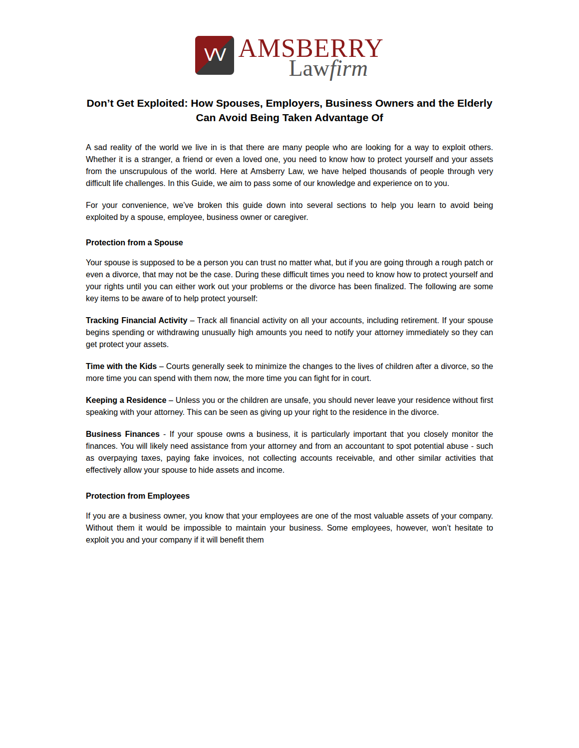ⅤⅤ
AMSBERRY Lawfirm
Don’t Get Exploited: How Spouses, Employers, Business Owners and the Elderly Can Avoid Being Taken Advantage Of
A sad reality of the world we live in is that there are many people who are looking for a way to exploit others. Whether it is a stranger, a friend or even a loved one, you need to know how to protect yourself and your assets from the unscrupulous of the world. Here at Amsberry Law, we have helped thousands of people through very difficult life challenges. In this Guide, we aim to pass some of our knowledge and experience on to you.
For your convenience, we’ve broken this guide down into several sections to help you learn to avoid being exploited by a spouse, employee, business owner or caregiver.
Protection from a Spouse
Your spouse is supposed to be a person you can trust no matter what, but if you are going through a rough patch or even a divorce, that may not be the case. During these difficult times you need to know how to protect yourself and your rights until you can either work out your problems or the divorce has been finalized. The following are some key items to be aware of to help protect yourself:
Tracking Financial Activity – Track all financial activity on all your accounts, including retirement. If your spouse begins spending or withdrawing unusually high amounts you need to notify your attorney immediately so they can get protect your assets.
Time with the Kids – Courts generally seek to minimize the changes to the lives of children after a divorce, so the more time you can spend with them now, the more time you can fight for in court.
Keeping a Residence – Unless you or the children are unsafe, you should never leave your residence without first speaking with your attorney. This can be seen as giving up your right to the residence in the divorce.
Business Finances - If your spouse owns a business, it is particularly important that you closely monitor the finances. You will likely need assistance from your attorney and from an accountant to spot potential abuse - such as overpaying taxes, paying fake invoices, not collecting accounts receivable, and other similar activities that effectively allow your spouse to hide assets and income.
Protection from Employees
If you are a business owner, you know that your employees are one of the most valuable assets of your company. Without them it would be impossible to maintain your business. Some employees, however, won’t hesitate to exploit you and your company if it will benefit them